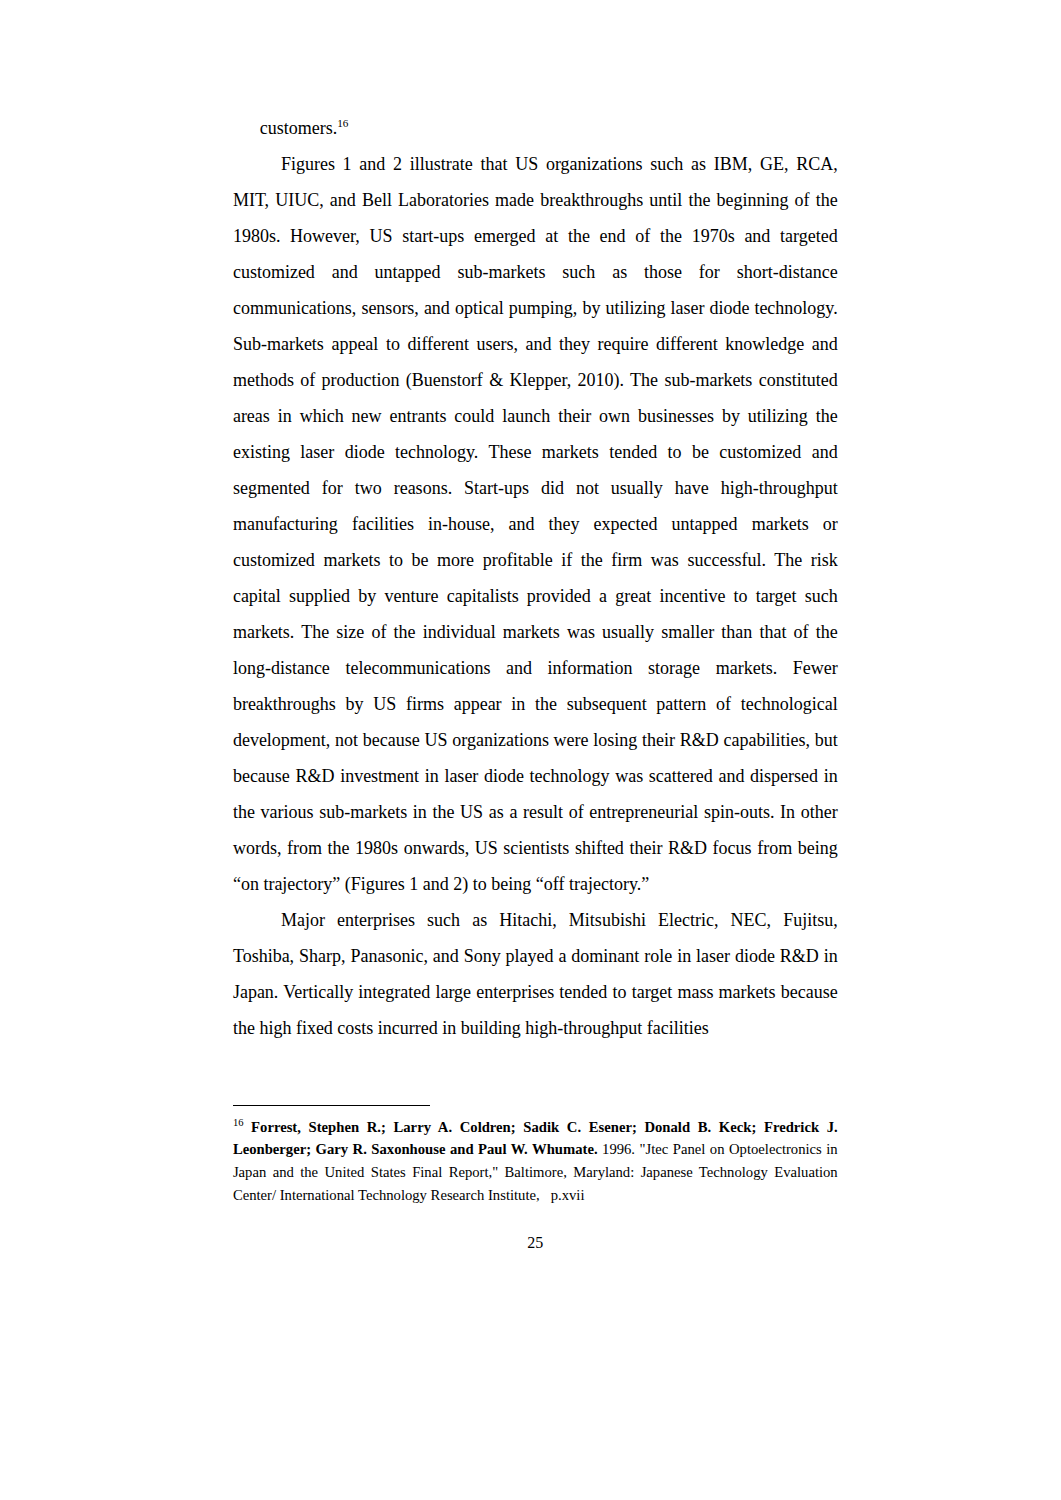customers.16
Figures 1 and 2 illustrate that US organizations such as IBM, GE, RCA, MIT, UIUC, and Bell Laboratories made breakthroughs until the beginning of the 1980s. However, US start-ups emerged at the end of the 1970s and targeted customized and untapped sub-markets such as those for short-distance communications, sensors, and optical pumping, by utilizing laser diode technology. Sub-markets appeal to different users, and they require different knowledge and methods of production (Buenstorf & Klepper, 2010). The sub-markets constituted areas in which new entrants could launch their own businesses by utilizing the existing laser diode technology. These markets tended to be customized and segmented for two reasons. Start-ups did not usually have high-throughput manufacturing facilities in-house, and they expected untapped markets or customized markets to be more profitable if the firm was successful. The risk capital supplied by venture capitalists provided a great incentive to target such markets. The size of the individual markets was usually smaller than that of the long-distance telecommunications and information storage markets. Fewer breakthroughs by US firms appear in the subsequent pattern of technological development, not because US organizations were losing their R&D capabilities, but because R&D investment in laser diode technology was scattered and dispersed in the various sub-markets in the US as a result of entrepreneurial spin-outs. In other words, from the 1980s onwards, US scientists shifted their R&D focus from being “on trajectory” (Figures 1 and 2) to being “off trajectory.”
Major enterprises such as Hitachi, Mitsubishi Electric, NEC, Fujitsu, Toshiba, Sharp, Panasonic, and Sony played a dominant role in laser diode R&D in Japan. Vertically integrated large enterprises tended to target mass markets because the high fixed costs incurred in building high-throughput facilities
16 Forrest, Stephen R.; Larry A. Coldren; Sadik C. Esener; Donald B. Keck; Fredrick J. Leonberger; Gary R. Saxonhouse and Paul W. Whumate. 1996. "Jtec Panel on Optoelectronics in Japan and the United States Final Report," Baltimore, Maryland: Japanese Technology Evaluation Center/ International Technology Research Institute, p.xvii
25